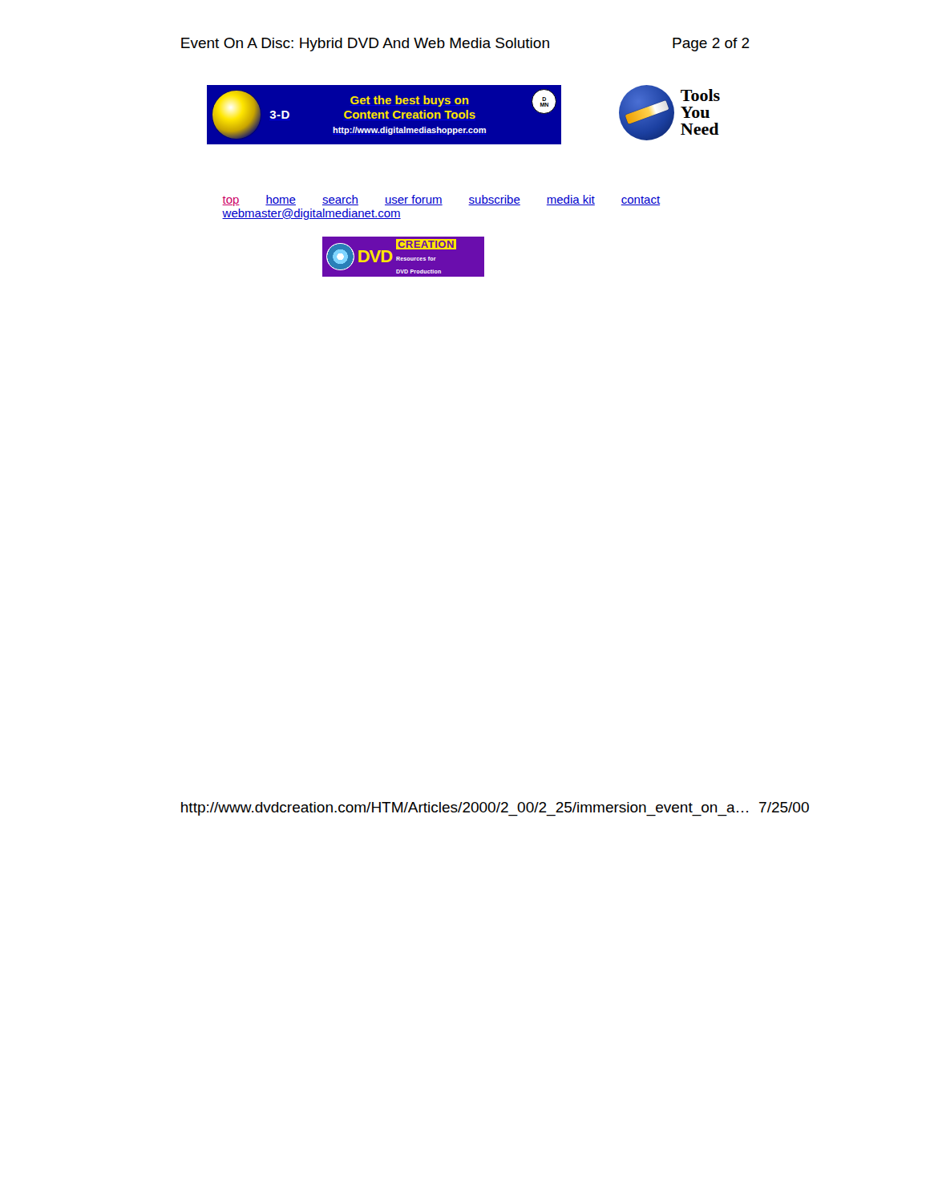Event On A Disc: Hybrid DVD And Web Media Solution
Page 2 of 2
3-D Get the best buys on
Content Creation Tools http://www.digitalmediashopper.com D
MN
Tools
You
Need
top home search user forum subscribe media kit contact webmaster@digitalmedianet.com
DVD CREATION
Resources for
DVD Production
http://www.dvdcreation.com/HTM/Articles/2000/2_00/2_25/immersion_event_on_a… 7/25/00